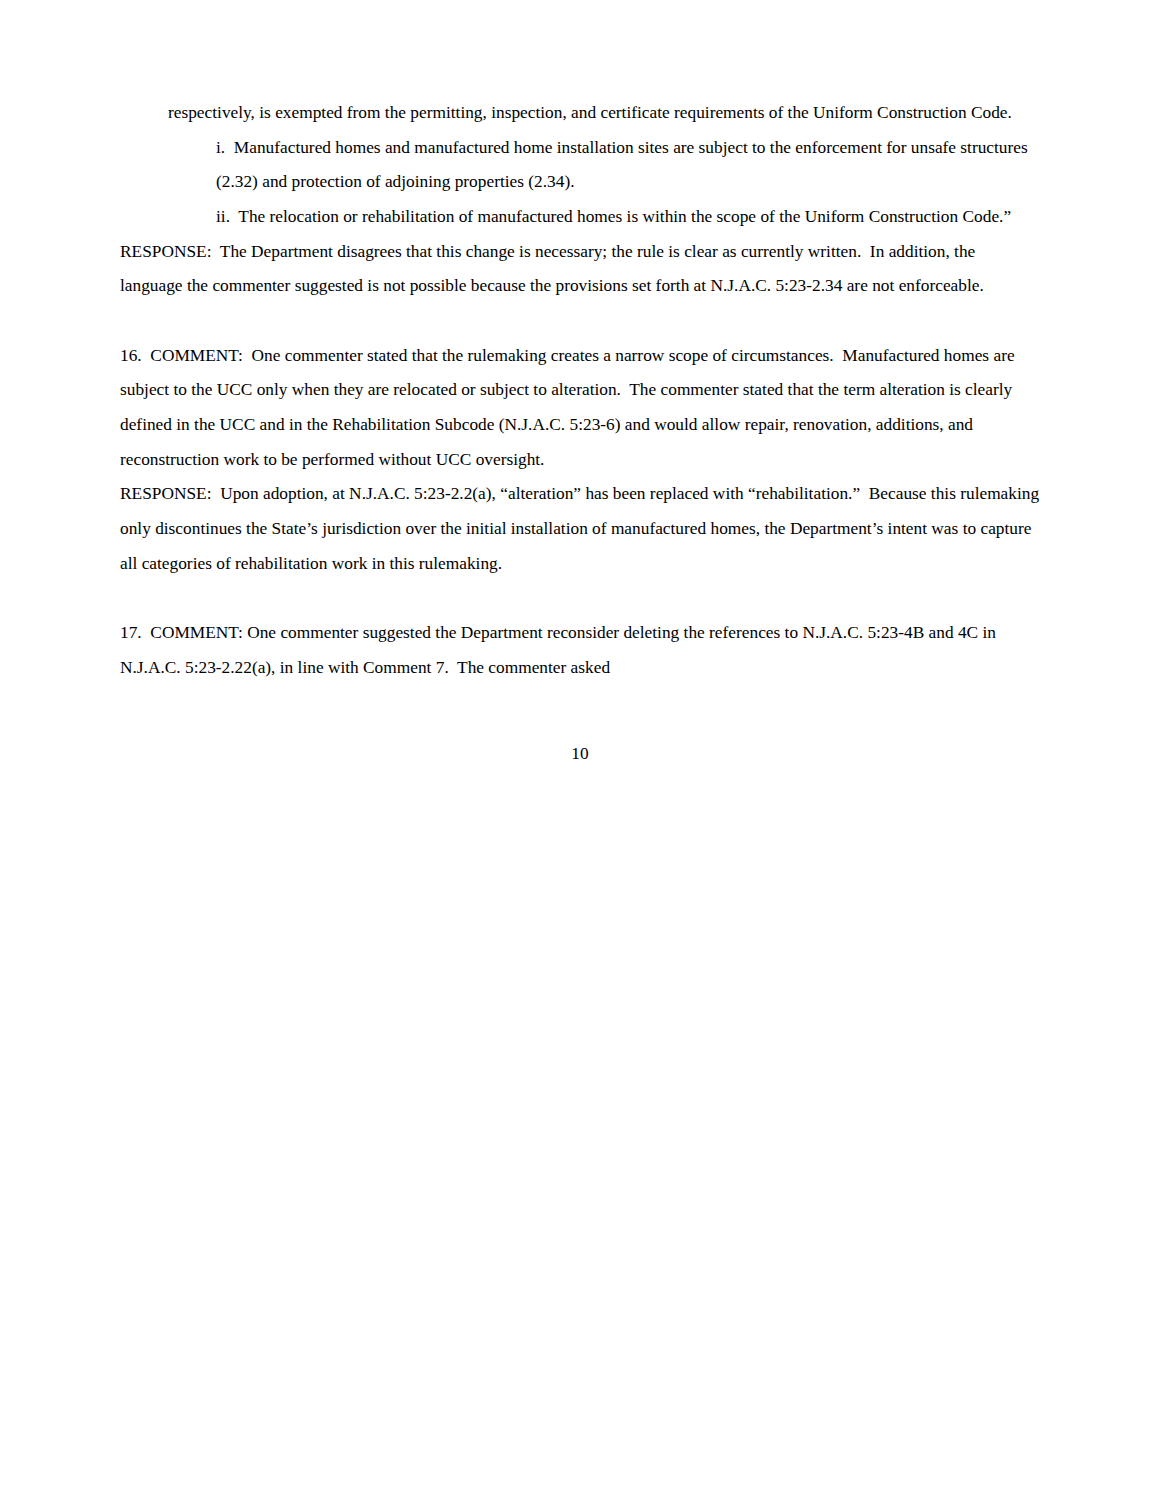respectively, is exempted from the permitting, inspection, and certificate requirements of the Uniform Construction Code.
i. Manufactured homes and manufactured home installation sites are subject to the enforcement for unsafe structures (2.32) and protection of adjoining properties (2.34).
ii. The relocation or rehabilitation of manufactured homes is within the scope of the Uniform Construction Code.”
RESPONSE: The Department disagrees that this change is necessary; the rule is clear as currently written. In addition, the language the commenter suggested is not possible because the provisions set forth at N.J.A.C. 5:23-2.34 are not enforceable.
16. COMMENT: One commenter stated that the rulemaking creates a narrow scope of circumstances. Manufactured homes are subject to the UCC only when they are relocated or subject to alteration. The commenter stated that the term alteration is clearly defined in the UCC and in the Rehabilitation Subcode (N.J.A.C. 5:23-6) and would allow repair, renovation, additions, and reconstruction work to be performed without UCC oversight.
RESPONSE: Upon adoption, at N.J.A.C. 5:23-2.2(a), “alteration” has been replaced with “rehabilitation.” Because this rulemaking only discontinues the State’s jurisdiction over the initial installation of manufactured homes, the Department’s intent was to capture all categories of rehabilitation work in this rulemaking.
17. COMMENT: One commenter suggested the Department reconsider deleting the references to N.J.A.C. 5:23-4B and 4C in N.J.A.C. 5:23-2.22(a), in line with Comment 7. The commenter asked
10